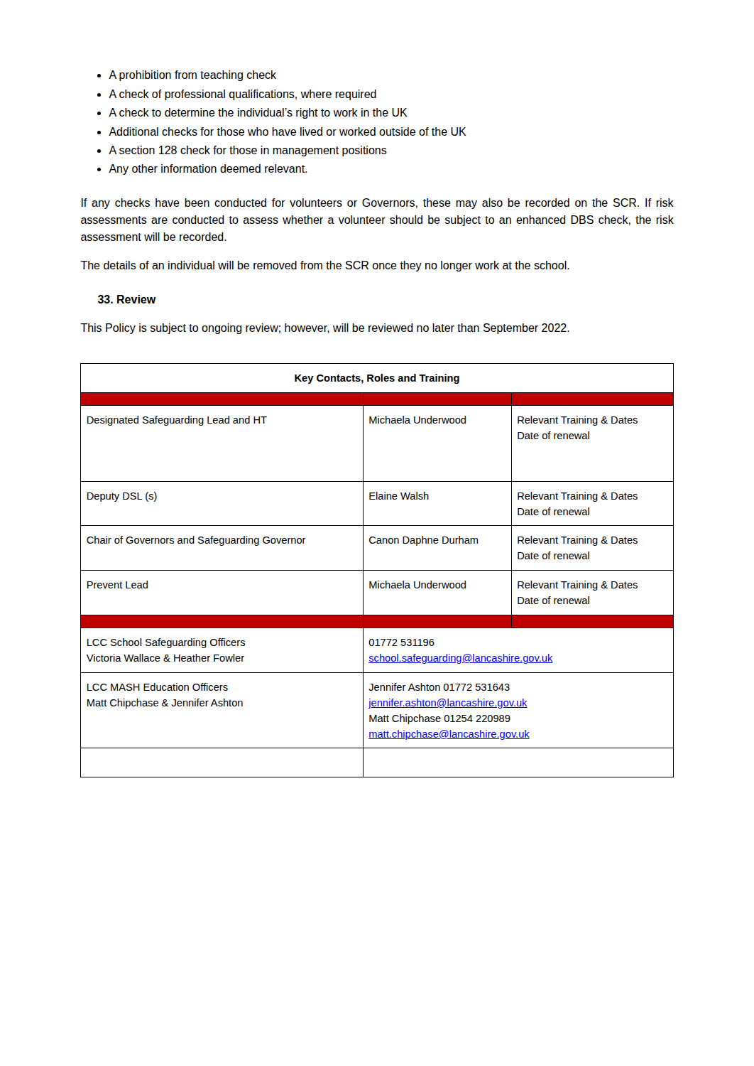A prohibition from teaching check
A check of professional qualifications, where required
A check to determine the individual’s right to work in the UK
Additional checks for those who have lived or worked outside of the UK
A section 128 check for those in management positions
Any other information deemed relevant.
If any checks have been conducted for volunteers or Governors, these may also be recorded on the SCR. If risk assessments are conducted to assess whether a volunteer should be subject to an enhanced DBS check, the risk assessment will be recorded.
The details of an individual will be removed from the SCR once they no longer work at the school.
33. Review
This Policy is subject to ongoing review; however, will be reviewed no later than September 2022.
| Key Contacts, Roles and Training |
| --- |
| Designated Safeguarding Lead and HT | Michaela Underwood | Relevant Training & Dates Date of renewal |
| Deputy DSL (s) | Elaine Walsh | Relevant Training & Dates Date of renewal |
| Chair of Governors and Safeguarding Governor | Canon Daphne Durham | Relevant Training & Dates Date of renewal |
| Prevent Lead | Michaela Underwood | Relevant Training & Dates Date of renewal |
| LCC School Safeguarding Officers Victoria Wallace & Heather Fowler | 01772 531196 school.safeguarding@lancashire.gov.uk |
| LCC MASH Education Officers Matt Chipchase & Jennifer Ashton | Jennifer Ashton 01772 531643 jennifer.ashton@lancashire.gov.uk Matt Chipchase 01254 220989 matt.chipchase@lancashire.gov.uk |